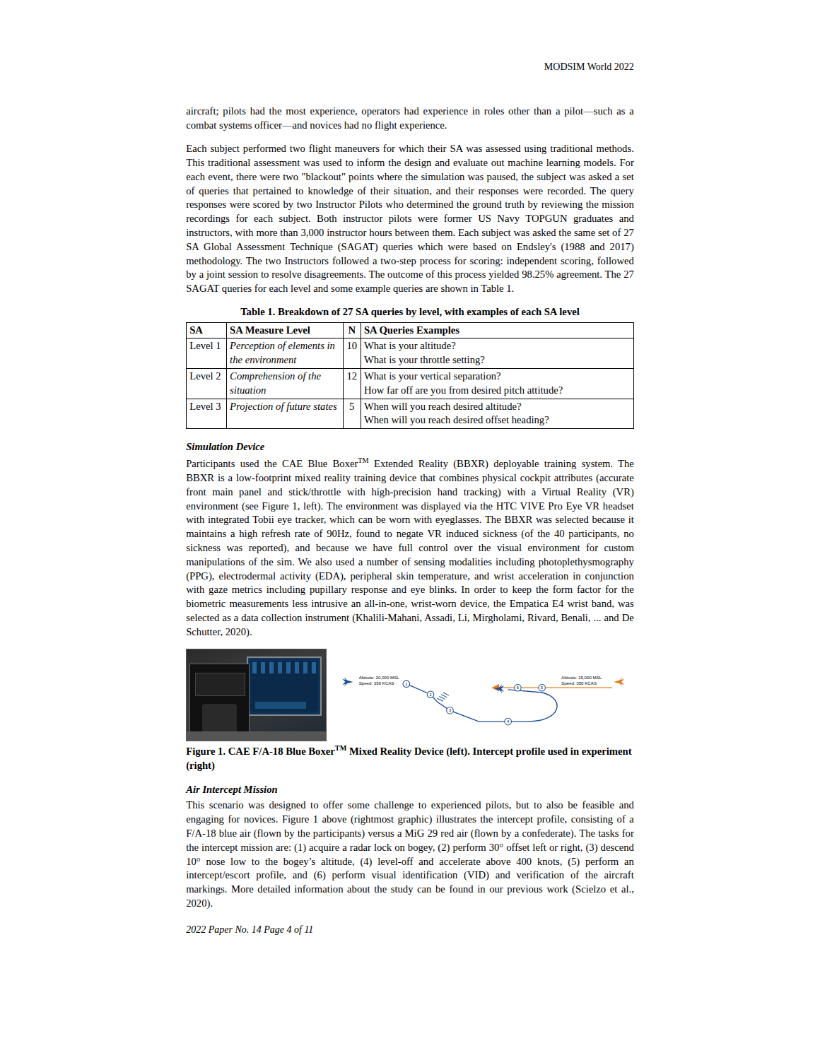MODSIM World 2022
aircraft; pilots had the most experience, operators had experience in roles other than a pilot—such as a combat systems officer—and novices had no flight experience.
Each subject performed two flight maneuvers for which their SA was assessed using traditional methods. This traditional assessment was used to inform the design and evaluate out machine learning models. For each event, there were two "blackout" points where the simulation was paused, the subject was asked a set of queries that pertained to knowledge of their situation, and their responses were recorded. The query responses were scored by two Instructor Pilots who determined the ground truth by reviewing the mission recordings for each subject. Both instructor pilots were former US Navy TOPGUN graduates and instructors, with more than 3,000 instructor hours between them. Each subject was asked the same set of 27 SA Global Assessment Technique (SAGAT) queries which were based on Endsley's (1988 and 2017) methodology. The two Instructors followed a two-step process for scoring: independent scoring, followed by a joint session to resolve disagreements. The outcome of this process yielded 98.25% agreement. The 27 SAGAT queries for each level and some example queries are shown in Table 1.
Table 1. Breakdown of 27 SA queries by level, with examples of each SA level
| SA | SA Measure Level | N | SA Queries Examples |
| --- | --- | --- | --- |
| Level 1 | Perception of elements in the environment | 10 | What is your altitude? What is your throttle setting? |
| Level 2 | Comprehension of the situation | 12 | What is your vertical separation? How far off are you from desired pitch attitude? |
| Level 3 | Projection of future states | 5 | When will you reach desired altitude? When will you reach desired offset heading? |
Simulation Device
Participants used the CAE Blue BoxerTM Extended Reality (BBXR) deployable training system. The BBXR is a low-footprint mixed reality training device that combines physical cockpit attributes (accurate front main panel and stick/throttle with high-precision hand tracking) with a Virtual Reality (VR) environment (see Figure 1, left). The environment was displayed via the HTC VIVE Pro Eye VR headset with integrated Tobii eye tracker, which can be worn with eyeglasses. The BBXR was selected because it maintains a high refresh rate of 90Hz, found to negate VR induced sickness (of the 40 participants, no sickness was reported), and because we have full control over the visual environment for custom manipulations of the sim. We also used a number of sensing modalities including photoplethysmography (PPG), electrodermal activity (EDA), peripheral skin temperature, and wrist acceleration in conjunction with gaze metrics including pupillary response and eye blinks. In order to keep the form factor for the biometric measurements less intrusive an all-in-one, wrist-worn device, the Empatica E4 wrist band, was selected as a data collection instrument (Khalili-Mahani, Assadi, Li, Mirgholami, Rivard, Benali, ... and De Schutter, 2020).
Altitude: 20,000 MSL Speed: 350 KCAS Altitude: 15,000 MSL Speed: 350 KCAS 1 2 3 4 5 6
Figure 1. CAE F/A-18 Blue BoxerTM Mixed Reality Device (left). Intercept profile used in experiment (right)
Air Intercept Mission
This scenario was designed to offer some challenge to experienced pilots, but to also be feasible and engaging for novices. Figure 1 above (rightmost graphic) illustrates the intercept profile, consisting of a F/A-18 blue air (flown by the participants) versus a MiG 29 red air (flown by a confederate). The tasks for the intercept mission are: (1) acquire a radar lock on bogey, (2) perform 30° offset left or right, (3) descend 10° nose low to the bogey’s altitude, (4) level-off and accelerate above 400 knots, (5) perform an intercept/escort profile, and (6) perform visual identification (VID) and verification of the aircraft markings. More detailed information about the study can be found in our previous work (Scielzo et al., 2020).
2022 Paper No. 14 Page 4 of 11